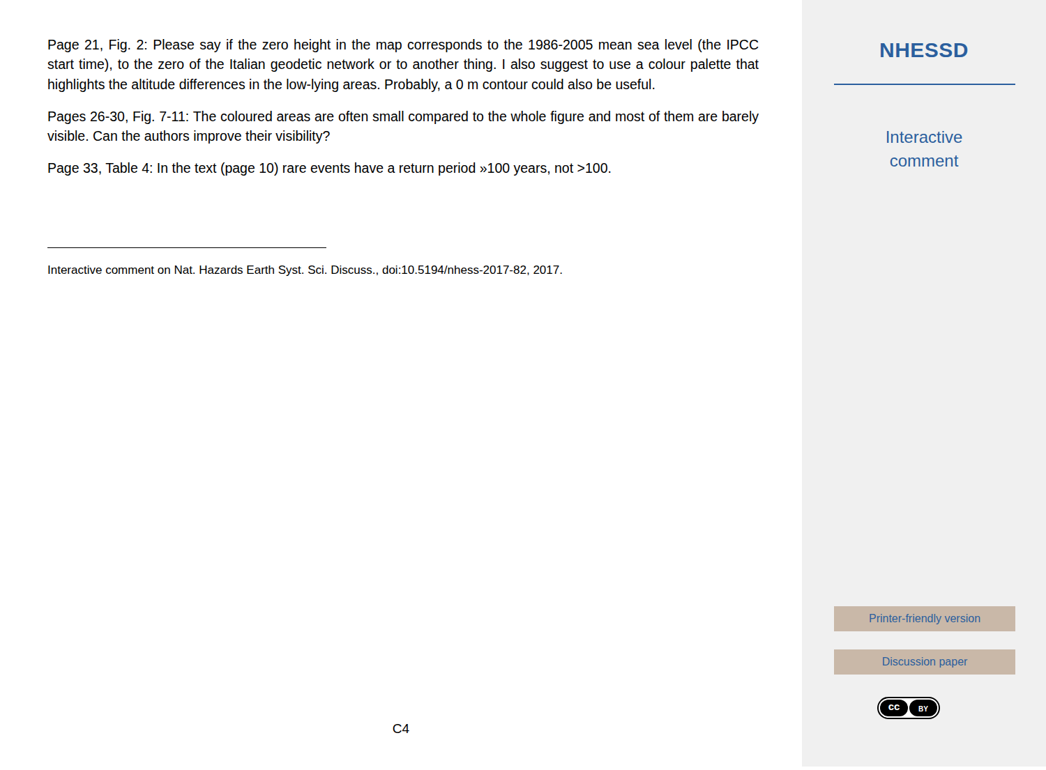NHESSD
Interactive
comment
Printer-friendly version
Discussion paper
cc
BY
Page 21, Fig. 2: Please say if the zero height in the map corresponds to the 1986-2005 mean sea level (the IPCC start time), to the zero of the Italian geodetic network or to another thing. I also suggest to use a colour palette that highlights the altitude differences in the low-lying areas. Probably, a 0 m contour could also be useful.
Pages 26-30, Fig. 7-11: The coloured areas are often small compared to the whole figure and most of them are barely visible. Can the authors improve their visibility?
Page 33, Table 4: In the text (page 10) rare events have a return period »100 years, not >100.
Interactive comment on Nat. Hazards Earth Syst. Sci. Discuss., doi:10.5194/nhess-2017-82, 2017.
C4